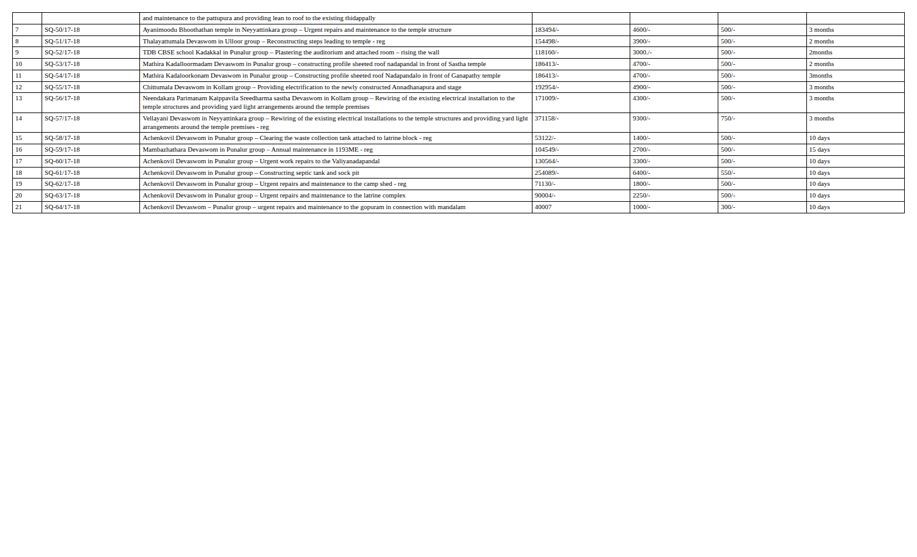| | | and maintenance to the pattupura and providing lean to roof to the existing thidappally | | | | |
| 7 | SQ-50/17-18 | Ayanimoodu Bhoothathan temple in Neyyattinkara group – Urgent repairs and maintenance to the temple structure | 183494/- | 4600/- | 500/- | 3 months |
| 8 | SQ-51/17-18 | Thalayattumala Devaswom in Ulloor group – Reconstructing steps leading to temple - reg | 154498/- | 3900/- | 500/- | 2 months |
| 9 | SQ-52/17-18 | TDB CBSE school Kadakkal in Punalur group – Plastering the auditorium and attached room – rising the wall | 118160/- | 3000./- | 500/- | 2months |
| 10 | SQ-53/17-18 | Mathira Kadalloormadam Devaswom in Punalur group – constructing profile sheeted roof nadapandal in front of Sastha temple | 186413/- | 4700/- | 500/- | 2 months |
| 11 | SQ-54/17-18 | Mathira Kadaloorkonam Devaswom in Punalur group – Constructing profile sheeted roof Nadapandalo in front of Ganapathy temple | 186413/- | 4700/- | 500/- | 3months |
| 12 | SQ-55/17-18 | Chittumala Devaswom in Kollam group – Providing electrification to the newly constructed Annadhanapura and stage | 192954/- | 4900/- | 500/- | 3 months |
| 13 | SQ-56/17-18 | Neendakara Parimanam Kaippavila Sreedharma sastha Devaswom in Kollam group – Rewiring of the existing electrical installation to the temple structures and providing yard light arrangements around the temple premises | 171009/- | 4300/- | 500/- | 3 months |
| 14 | SQ-57/17-18 | Vellayani Devaswom in Neyyattinkara group – Rewiring of the existing electrical installations to the temple structures and providing yard light arrangements around the temple premises - reg | 371158/- | 9300/- | 750/- | 3 months |
| 15 | SQ-58/17-18 | Achenkovil Devaswom in Punalur group – Clearing the waste collection tank attached to latrine block - reg | 53122/- | 1400/- | 500/- | 10 days |
| 16 | SQ-59/17-18 | Mambazhathara Devaswom in Punalur group – Annual maintenance in 1193ME - reg | 104549/- | 2700/- | 500/- | 15 days |
| 17 | SQ-60/17-18 | Achenkovil Devaswom in Punalur group – Urgent work repairs to the Valiyanadapandal | 130564/- | 3300/- | 500/- | 10 days |
| 18 | SQ-61/17-18 | Achenkovil Devaswom in Punalur group – Constructing septic tank and sock pit | 254089/- | 6400/- | 550/- | 10 days |
| 19 | SQ-62/17-18 | Achenkovil Devaswom in Punalur group – Urgent repairs and maintenance to the camp shed - reg | 71130/- | 1800/- | 500/- | 10 days |
| 20 | SQ-63/17-18 | Achenkovil Devaswom in Punalur group – Urgent repairs and maintenance to the latrine complex | 90004/- | 2250/- | 500/- | 10 days |
| 21 | SQ-64/17-18 | Achenkovil Devaswom – Punalur group – urgent repairs and maintenance to the gopuram in connection with mandalam | 40007 | 1000/- | 300/- | 10 days |